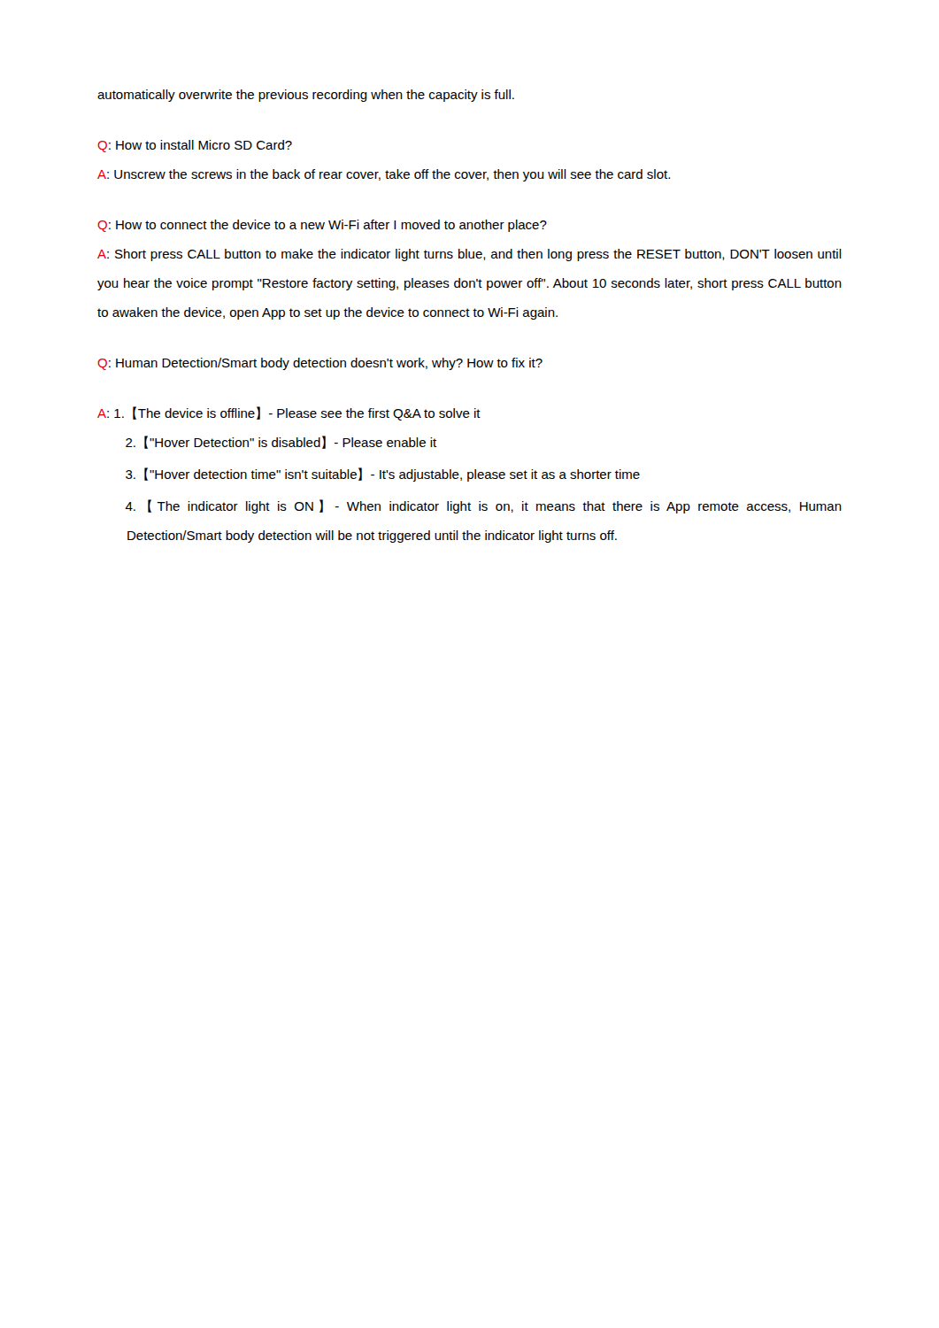automatically overwrite the previous recording when the capacity is full.
Q: How to install Micro SD Card?
A: Unscrew the screws in the back of rear cover, take off the cover, then you will see the card slot.
Q: How to connect the device to a new Wi-Fi after I moved to another place?
A: Short press CALL button to make the indicator light turns blue, and then long press the RESET button, DON'T loosen until you hear the voice prompt "Restore factory setting, pleases don't power off". About 10 seconds later, short press CALL button to awaken the device, open App to set up the device to connect to Wi-Fi again.
Q: Human Detection/Smart body detection doesn't work, why? How to fix it?
A: 1.【The device is offline】- Please see the first Q&A to solve it
2.【"Hover Detection" is disabled】- Please enable it
3.【"Hover detection time" isn't suitable】- It's adjustable, please set it as a shorter time
4.【The indicator light is ON】- When indicator light is on, it means that there is App remote access, Human Detection/Smart body detection will be not triggered until the indicator light turns off.